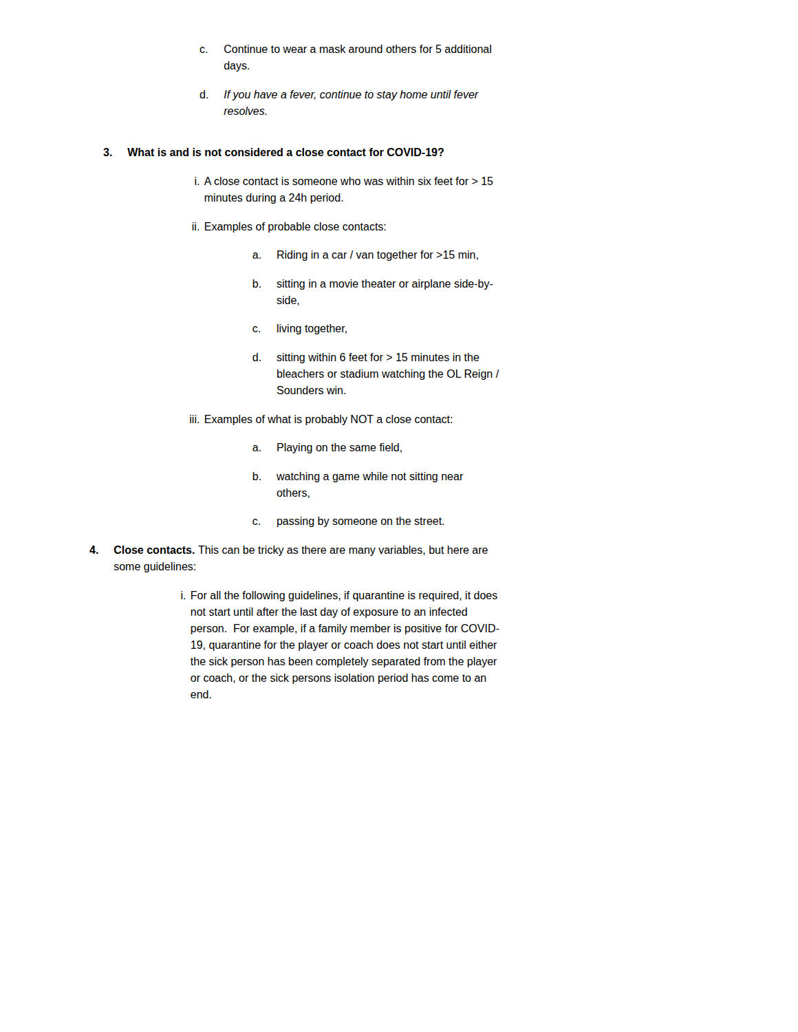c. Continue to wear a mask around others for 5 additional days.
d. If you have a fever, continue to stay home until fever resolves.
3. What is and is not considered a close contact for COVID-19?
i. A close contact is someone who was within six feet for > 15 minutes during a 24h period.
ii. Examples of probable close contacts:
a. Riding in a car / van together for >15 min,
b. sitting in a movie theater or airplane side-by-side,
c. living together,
d. sitting within 6 feet for > 15 minutes in the bleachers or stadium watching the OL Reign / Sounders win.
iii. Examples of what is probably NOT a close contact:
a. Playing on the same field,
b. watching a game while not sitting near others,
c. passing by someone on the street.
4. Close contacts. This can be tricky as there are many variables, but here are some guidelines:
i. For all the following guidelines, if quarantine is required, it does not start until after the last day of exposure to an infected person. For example, if a family member is positive for COVID-19, quarantine for the player or coach does not start until either the sick person has been completely separated from the player or coach, or the sick persons isolation period has come to an end.